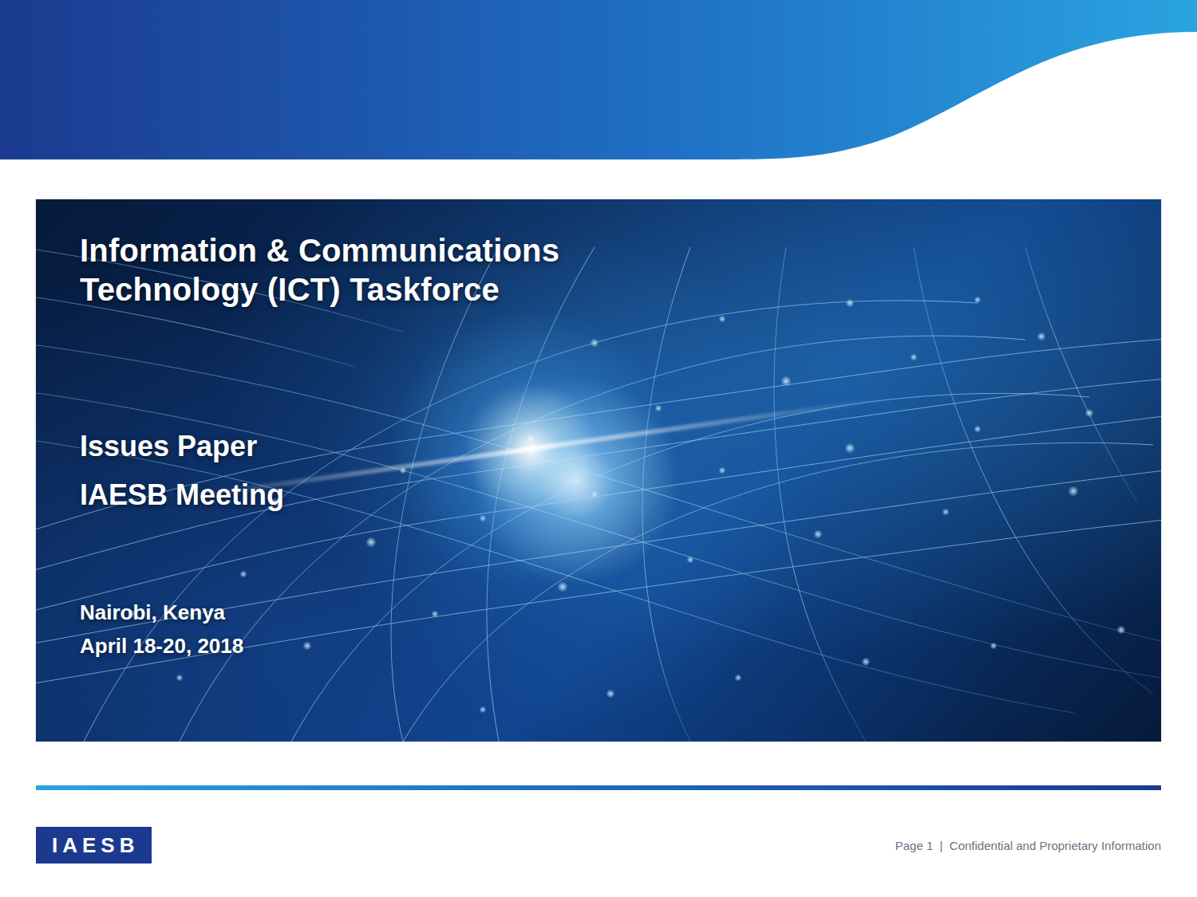Information & Communications
Technology (ICT) Taskforce
Issues Paper
IAESB Meeting
Nairobi, Kenya
April 18-20, 2018
IAESB Page 1 | Confidential and Proprietary Information